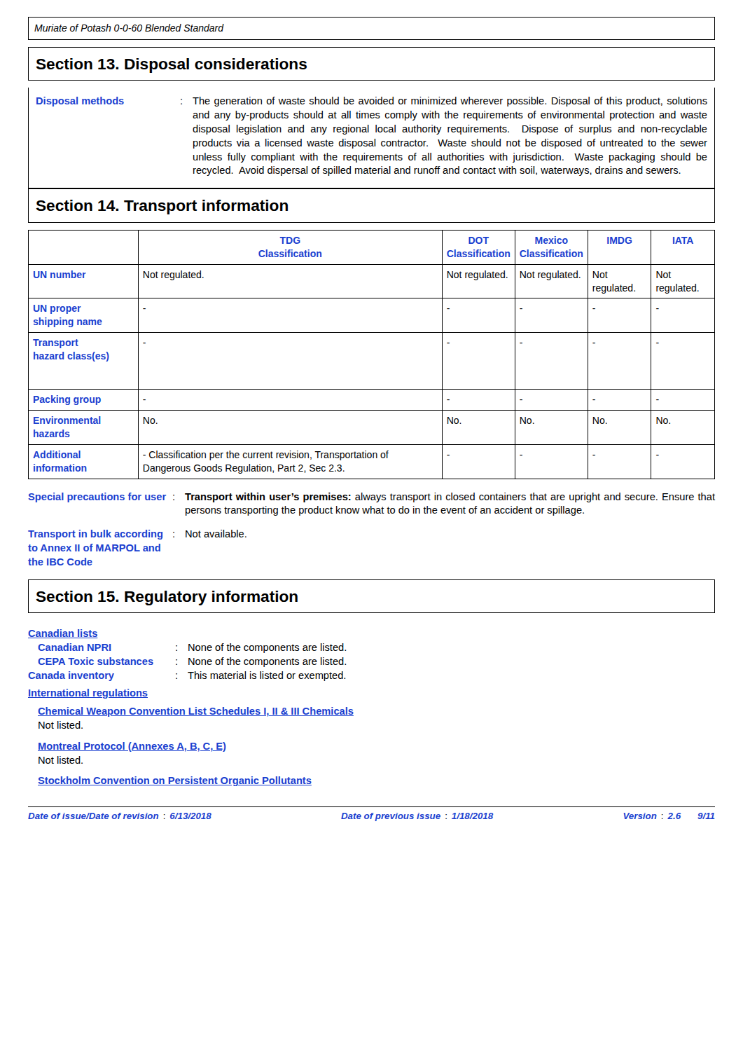Muriate of Potash 0-0-60 Blended Standard
Section 13. Disposal considerations
Disposal methods
:
The generation of waste should be avoided or minimized wherever possible. Disposal of this product, solutions and any by-products should at all times comply with the requirements of environmental protection and waste disposal legislation and any regional local authority requirements. Dispose of surplus and non-recyclable products via a licensed waste disposal contractor. Waste should not be disposed of untreated to the sewer unless fully compliant with the requirements of all authorities with jurisdiction. Waste packaging should be recycled. Avoid dispersal of spilled material and runoff and contact with soil, waterways, drains and sewers.
Section 14. Transport information
| | TDG Classification | DOT Classification | Mexico Classification | IMDG | IATA |
| --- | --- | --- | --- | --- | --- |
| UN number | Not regulated. | Not regulated. | Not regulated. | Not regulated. | Not regulated. |
| UN proper shipping name | - | - | - | - | - |
| Transport hazard class(es) | - | - | - | - | - |
| Packing group | - | - | - | - | - |
| Environmental hazards | No. | No. | No. | No. | No. |
| Additional information | - Classification per the current revision, Transportation of Dangerous Goods Regulation, Part 2, Sec 2.3. | - | - | - | - |
Special precautions for user
:
Transport within user’s premises: always transport in closed containers that are upright and secure. Ensure that persons transporting the product know what to do in the event of an accident or spillage.
Transport in bulk according to Annex II of MARPOL and the IBC Code
:
Not available.
Section 15. Regulatory information
Canadian lists
Canadian NPRI
:
None of the components are listed.
CEPA Toxic substances
:
None of the components are listed.
Canada inventory
:
This material is listed or exempted.
International regulations
Chemical Weapon Convention List Schedules I, II & III Chemicals
Not listed.
Montreal Protocol (Annexes A, B, C, E)
Not listed.
Stockholm Convention on Persistent Organic Pollutants
Date of issue/Date of revision : 6/13/2018
Date of previous issue : 1/18/2018
Version : 2.6 9/11